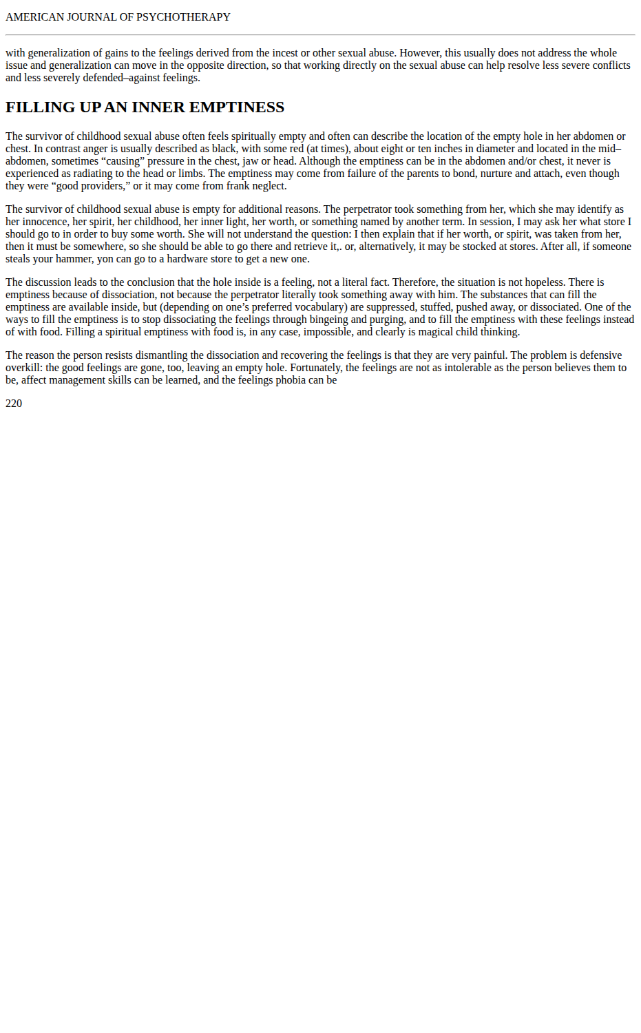AMERICAN JOURNAL OF PSYCHOTHERAPY
with generalization of gains to the feelings derived from the incest or other sexual abuse. However, this usually does not address the whole issue and generalization can move in the opposite direction, so that working directly on the sexual abuse can help resolve less severe conflicts and less severely defended–against feelings.
FILLING UP AN INNER EMPTINESS
The survivor of childhood sexual abuse often feels spiritually empty and often can describe the location of the empty hole in her abdomen or chest. In contrast anger is usually described as black, with some red (at times), about eight or ten inches in diameter and located in the mid–abdomen, sometimes “causing” pressure in the chest, jaw or head. Although the emptiness can be in the abdomen and/or chest, it never is experienced as radiating to the head or limbs. The emptiness may come from failure of the parents to bond, nurture and attach, even though they were “good providers,” or it may come from frank neglect.
The survivor of childhood sexual abuse is empty for additional reasons. The perpetrator took something from her, which she may identify as her innocence, her spirit, her childhood, her inner light, her worth, or something named by another term. In session, I may ask her what store I should go to in order to buy some worth. She will not understand the question: I then explain that if her worth, or spirit, was taken from her, then it must be somewhere, so she should be able to go there and retrieve it,. or, alternatively, it may be stocked at stores. After all, if someone steals your hammer, yon can go to a hardware store to get a new one.
The discussion leads to the conclusion that the hole inside is a feeling, not a literal fact. Therefore, the situation is not hopeless. There is emptiness because of dissociation, not because the perpetrator literally took something away with him. The substances that can fill the emptiness are available inside, but (depending on one’s preferred vocabulary) are suppressed, stuffed, pushed away, or dissociated. One of the ways to fill the emptiness is to stop dissociating the feelings through bingeing and purging, and to fill the emptiness with these feelings instead of with food. Filling a spiritual emptiness with food is, in any case, impossible, and clearly is magical child thinking.
The reason the person resists dismantling the dissociation and recovering the feelings is that they are very painful. The problem is defensive overkill: the good feelings are gone, too, leaving an empty hole. Fortunately, the feelings are not as intolerable as the person believes them to be, affect management skills can be learned, and the feelings phobia can be
220